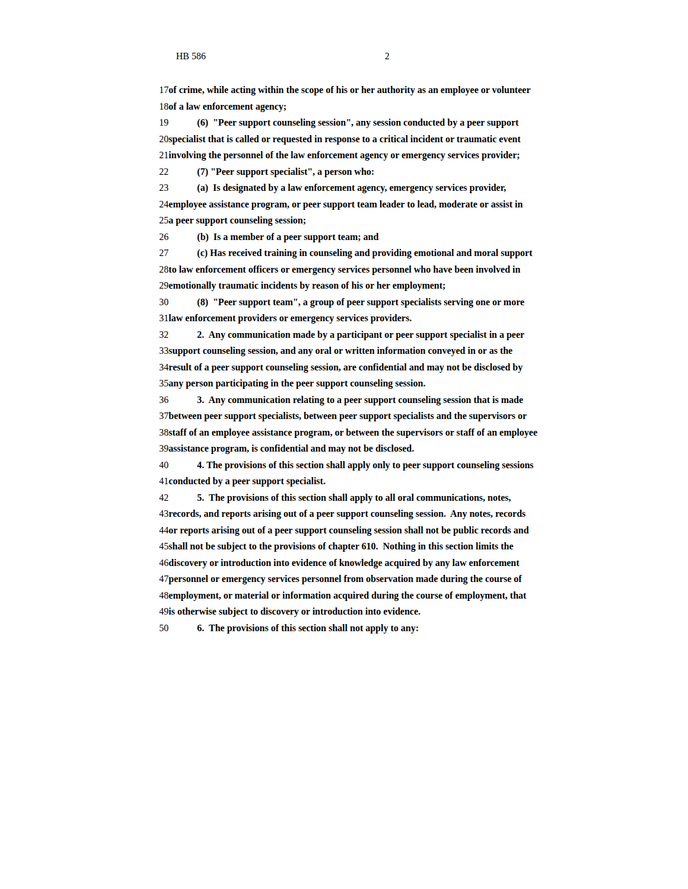HB 586 2
| 17 | of crime, while acting within the scope of his or her authority as an employee or volunteer |
| 18 | of a law enforcement agency; |
| 19 | (6) "Peer support counseling session", any session conducted by a peer support |
| 20 | specialist that is called or requested in response to a critical incident or traumatic event |
| 21 | involving the personnel of the law enforcement agency or emergency services provider; |
| 22 | (7) "Peer support specialist", a person who: |
| 23 | (a) Is designated by a law enforcement agency, emergency services provider, |
| 24 | employee assistance program, or peer support team leader to lead, moderate or assist in |
| 25 | a peer support counseling session; |
| 26 | (b) Is a member of a peer support team; and |
| 27 | (c) Has received training in counseling and providing emotional and moral support |
| 28 | to law enforcement officers or emergency services personnel who have been involved in |
| 29 | emotionally traumatic incidents by reason of his or her employment; |
| 30 | (8) "Peer support team", a group of peer support specialists serving one or more |
| 31 | law enforcement providers or emergency services providers. |
| 32 | 2. Any communication made by a participant or peer support specialist in a peer |
| 33 | support counseling session, and any oral or written information conveyed in or as the |
| 34 | result of a peer support counseling session, are confidential and may not be disclosed by |
| 35 | any person participating in the peer support counseling session. |
| 36 | 3. Any communication relating to a peer support counseling session that is made |
| 37 | between peer support specialists, between peer support specialists and the supervisors or |
| 38 | staff of an employee assistance program, or between the supervisors or staff of an employee |
| 39 | assistance program, is confidential and may not be disclosed. |
| 40 | 4. The provisions of this section shall apply only to peer support counseling sessions |
| 41 | conducted by a peer support specialist. |
| 42 | 5. The provisions of this section shall apply to all oral communications, notes, |
| 43 | records, and reports arising out of a peer support counseling session. Any notes, records |
| 44 | or reports arising out of a peer support counseling session shall not be public records and |
| 45 | shall not be subject to the provisions of chapter 610. Nothing in this section limits the |
| 46 | discovery or introduction into evidence of knowledge acquired by any law enforcement |
| 47 | personnel or emergency services personnel from observation made during the course of |
| 48 | employment, or material or information acquired during the course of employment, that |
| 49 | is otherwise subject to discovery or introduction into evidence. |
| 50 | 6. The provisions of this section shall not apply to any: |